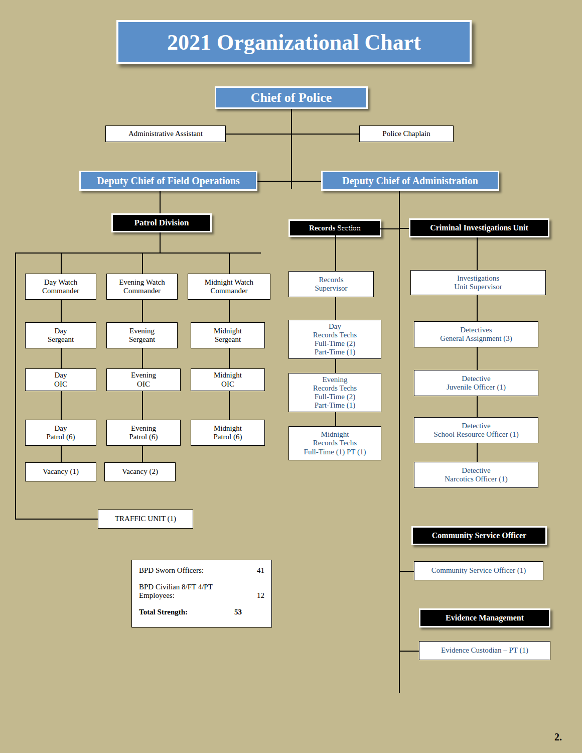2021 Organizational Chart
Chief of Police
Administrative Assistant
Police Chaplain
Deputy Chief of Field Operations
Deputy Chief of Administration
Patrol Division
Records Section
Criminal Investigations Unit
Day Watch
Commander
Evening Watch
Commander
Midnight Watch
Commander
Day
Sergeant
Day
OIC
Day
Patrol (6)
Vacancy (1)
Evening
Sergeant
Evening
OIC
Evening
Patrol (6)
Vacancy (2)
Midnight
Sergeant
Midnight
OIC
Midnight
Patrol (6)
TRAFFIC UNIT (1)
Records
Supervisor
Day
Records Techs
Full-Time (2)
Part-Time (1)
Evening
Records Techs
Full-Time (2)
Part-Time (1)
Midnight
Records Techs
Full-Time (1) PT (1)
Investigations
Unit Supervisor
Detectives
General Assignment (3)
Detective
Juvenile Officer (1)
Detective
School Resource Officer (1)
Detective
Narcotics Officer (1)
Community Service Officer
Community Service Officer (1)
Evidence Management
Evidence Custodian – PT (1)
| BPD Sworn Officers: | 41 |
| BPD Civilian 8/FT 4/PT Employees: | 12 |
| Total Strength: | 53 |
2.